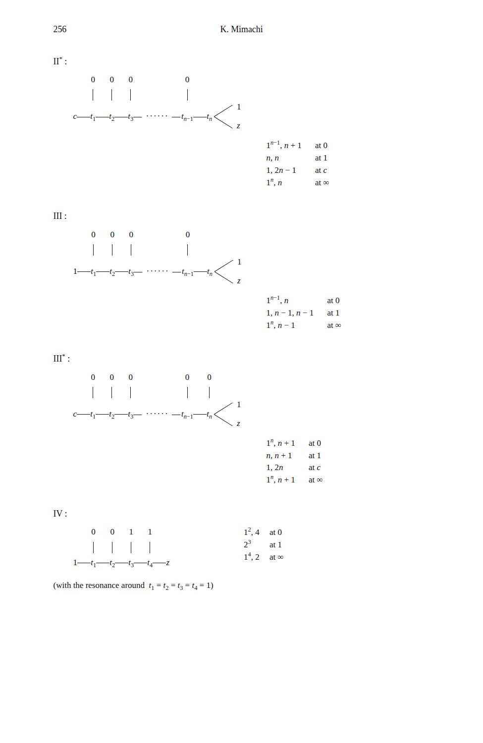256
K. Mimachi
II* :
| | | 0 | | 0 | | 0 | | 0 | | | |
| c | | t 1 | | t 2 | | t 3 | — ······ — | t n −1 | | t n | 1 z |
| 1 n −1 , n + 1 | at 0 |
| n , n | at 1 |
| 1, 2 n − 1 | at c |
| 1 n , n | at ∞ |
III :
| | | 0 | | 0 | | 0 | | 0 | | | |
| 1 | | t 1 | | t 2 | | t 3 | — ······ — | t n −1 | | t n | 1 z |
| 1 n −1 , n | at 0 |
| 1, n − 1, n − 1 | at 1 |
| 1 n , n − 1 | at ∞ |
III* :
| | | 0 | | 0 | | 0 | | 0 | | 0 | |
| c | | t 1 | | t 2 | | t 3 | — ······ — | t n −1 | | t n | 1 z |
| 1 n , n + 1 | at 0 |
| n , n + 1 | at 1 |
| 1, 2 n | at c |
| 1 n , n + 1 | at ∞ |
IV :
| | | 0 | | 0 | | 1 | | 1 | | |
| 1 | | t 1 | | t 2 | | t 3 | | t 4 | | z |
| 1 2 , 4 | at 0 |
| 2 3 | at 1 |
| 1 4 , 2 | at ∞ |
(with the resonance around t1 = t2 = t3 = t4 = 1)